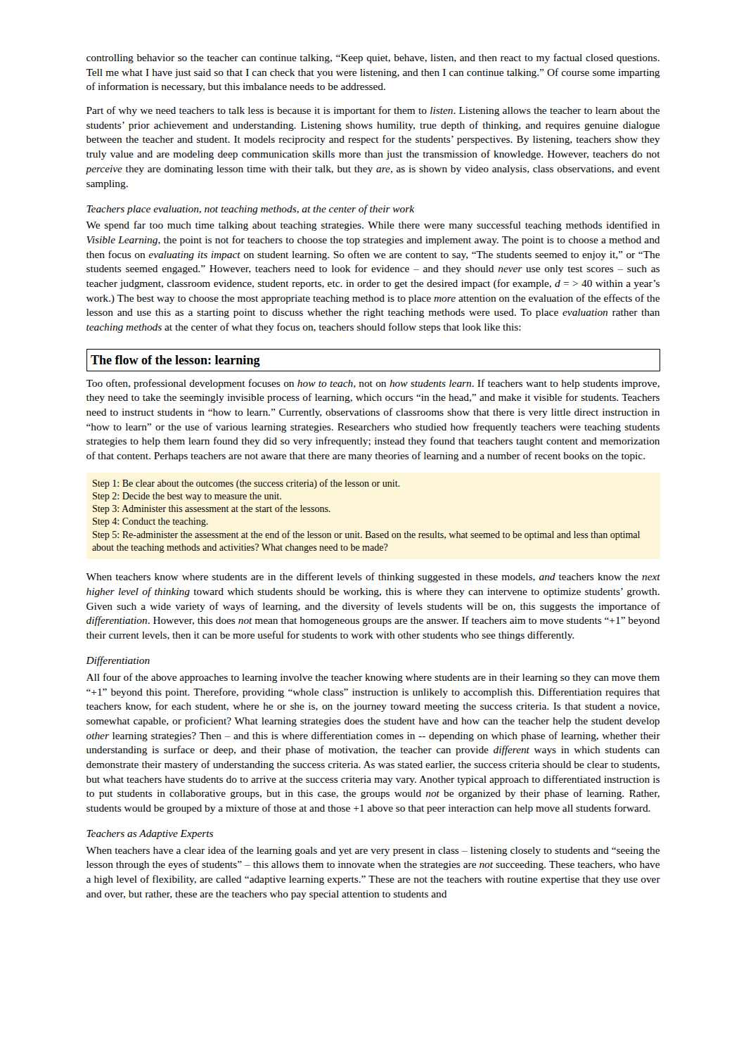controlling behavior so the teacher can continue talking, “Keep quiet, behave, listen, and then react to my factual closed questions. Tell me what I have just said so that I can check that you were listening, and then I can continue talking.” Of course some imparting of information is necessary, but this imbalance needs to be addressed.
Part of why we need teachers to talk less is because it is important for them to listen. Listening allows the teacher to learn about the students’ prior achievement and understanding. Listening shows humility, true depth of thinking, and requires genuine dialogue between the teacher and student. It models reciprocity and respect for the students’ perspectives. By listening, teachers show they truly value and are modeling deep communication skills more than just the transmission of knowledge. However, teachers do not perceive they are dominating lesson time with their talk, but they are, as is shown by video analysis, class observations, and event sampling.
Teachers place evaluation, not teaching methods, at the center of their work
We spend far too much time talking about teaching strategies. While there were many successful teaching methods identified in Visible Learning, the point is not for teachers to choose the top strategies and implement away. The point is to choose a method and then focus on evaluating its impact on student learning. So often we are content to say, “The students seemed to enjoy it,” or “The students seemed engaged.” However, teachers need to look for evidence – and they should never use only test scores – such as teacher judgment, classroom evidence, student reports, etc. in order to get the desired impact (for example, d = > 40 within a year’s work.) The best way to choose the most appropriate teaching method is to place more attention on the evaluation of the effects of the lesson and use this as a starting point to discuss whether the right teaching methods were used. To place evaluation rather than teaching methods at the center of what they focus on, teachers should follow steps that look like this:
The flow of the lesson: learning
Too often, professional development focuses on how to teach, not on how students learn. If teachers want to help students improve, they need to take the seemingly invisible process of learning, which occurs “in the head,” and make it visible for students. Teachers need to instruct students in “how to learn.” Currently, observations of classrooms show that there is very little direct instruction in “how to learn” or the use of various learning strategies. Researchers who studied how frequently teachers were teaching students strategies to help them learn found they did so very infrequently; instead they found that teachers taught content and memorization of that content. Perhaps teachers are not aware that there are many theories of learning and a number of recent books on the topic.
Step 1: Be clear about the outcomes (the success criteria) of the lesson or unit.
Step 2: Decide the best way to measure the unit.
Step 3: Administer this assessment at the start of the lessons.
Step 4: Conduct the teaching.
Step 5: Re-administer the assessment at the end of the lesson or unit. Based on the results, what seemed to be optimal and less than optimal about the teaching methods and activities? What changes need to be made?
When teachers know where students are in the different levels of thinking suggested in these models, and teachers know the next higher level of thinking toward which students should be working, this is where they can intervene to optimize students’ growth. Given such a wide variety of ways of learning, and the diversity of levels students will be on, this suggests the importance of differentiation. However, this does not mean that homogeneous groups are the answer. If teachers aim to move students “+1” beyond their current levels, then it can be more useful for students to work with other students who see things differently.
Differentiation
All four of the above approaches to learning involve the teacher knowing where students are in their learning so they can move them “+1” beyond this point. Therefore, providing “whole class” instruction is unlikely to accomplish this. Differentiation requires that teachers know, for each student, where he or she is, on the journey toward meeting the success criteria. Is that student a novice, somewhat capable, or proficient? What learning strategies does the student have and how can the teacher help the student develop other learning strategies? Then – and this is where differentiation comes in -- depending on which phase of learning, whether their understanding is surface or deep, and their phase of motivation, the teacher can provide different ways in which students can demonstrate their mastery of understanding the success criteria. As was stated earlier, the success criteria should be clear to students, but what teachers have students do to arrive at the success criteria may vary. Another typical approach to differentiated instruction is to put students in collaborative groups, but in this case, the groups would not be organized by their phase of learning. Rather, students would be grouped by a mixture of those at and those +1 above so that peer interaction can help move all students forward.
Teachers as Adaptive Experts
When teachers have a clear idea of the learning goals and yet are very present in class – listening closely to students and “seeing the lesson through the eyes of students” – this allows them to innovate when the strategies are not succeeding. These teachers, who have a high level of flexibility, are called “adaptive learning experts.” These are not the teachers with routine expertise that they use over and over, but rather, these are the teachers who pay special attention to students and